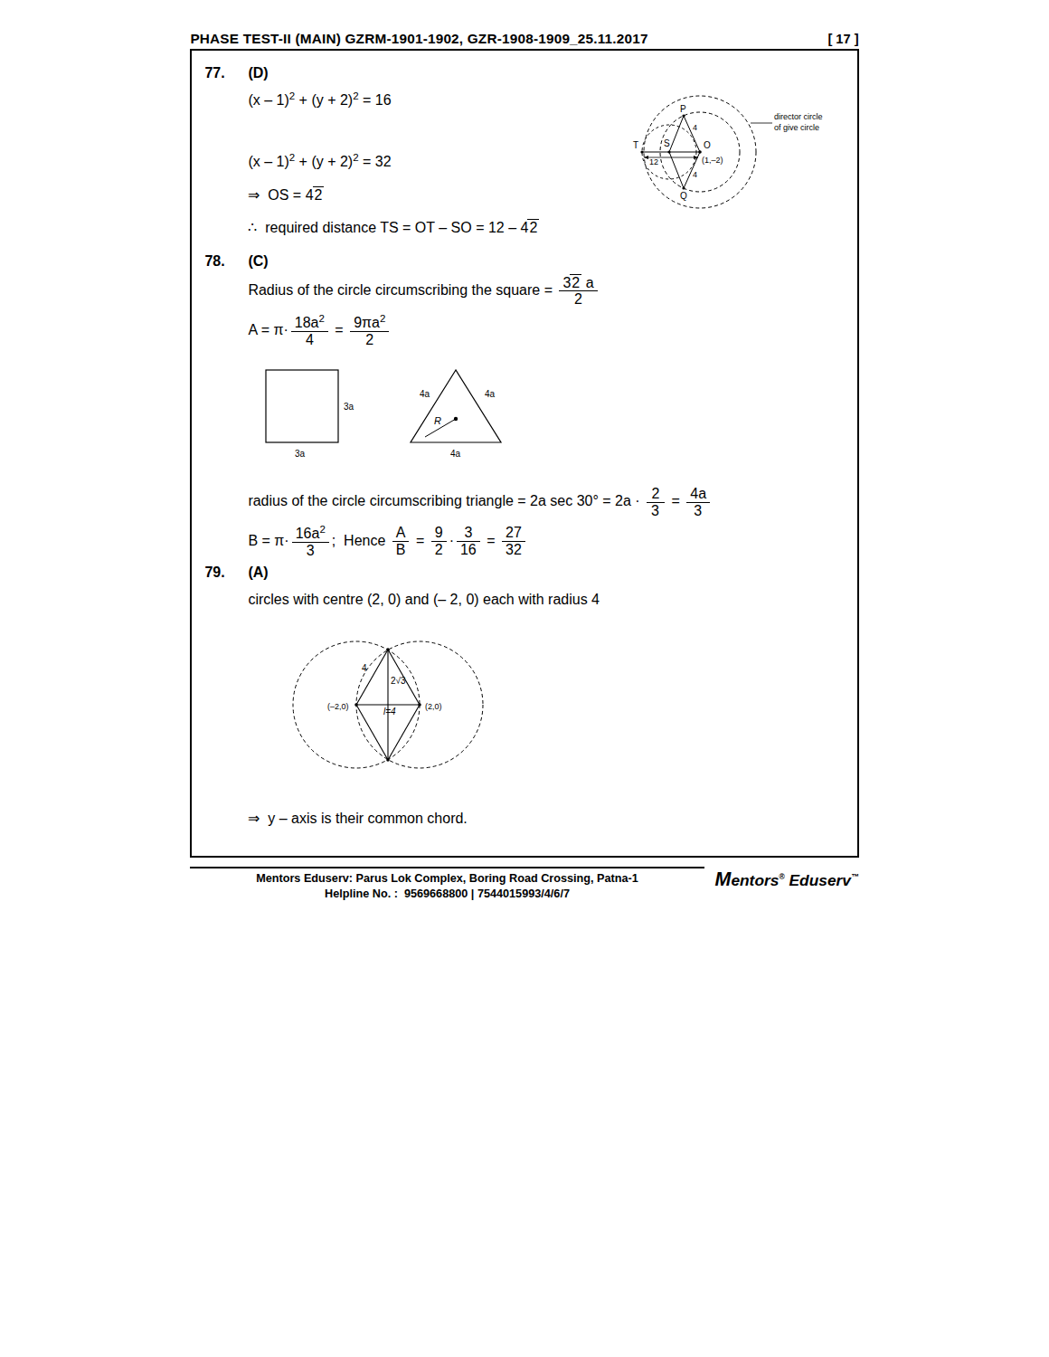PHASE TEST-II (MAIN) GZRM-1901-1902, GZR-1908-1909_25.11.2017
[ 17 ]
77.
(D)
O (1,–2) P Q S T 4 4 12 director circle of give circle
(x – 1)2 + (y + 2)2 = 16
(x – 1)2 + (y + 2)2 = 32
⇒ OS = 42
∴ required distance TS = OT – SO = 12 – 42
78.
(C)
Radius of the circle circumscribing the square = 32 a 2
A = π·18a24 = 9πa22
3a 3a R 4a 4a 4a
radius of the circle circumscribing triangle = 2a sec 30° = 2a · 23 = 4a 3
B = π·16a23; Hence AB = 92·316 = 2732
79.
(A)
circles with centre (2, 0) and (– 2, 0) each with radius 4
4 2√3 (–2,0) (2,0) l=4
⇒ y – axis is their common chord.
Mentors Eduserv: Parus Lok Complex, Boring Road Crossing, Patna-1
Helpline No. : 9569668800 | 7544015993/4/6/7
Mentors® Eduserv™